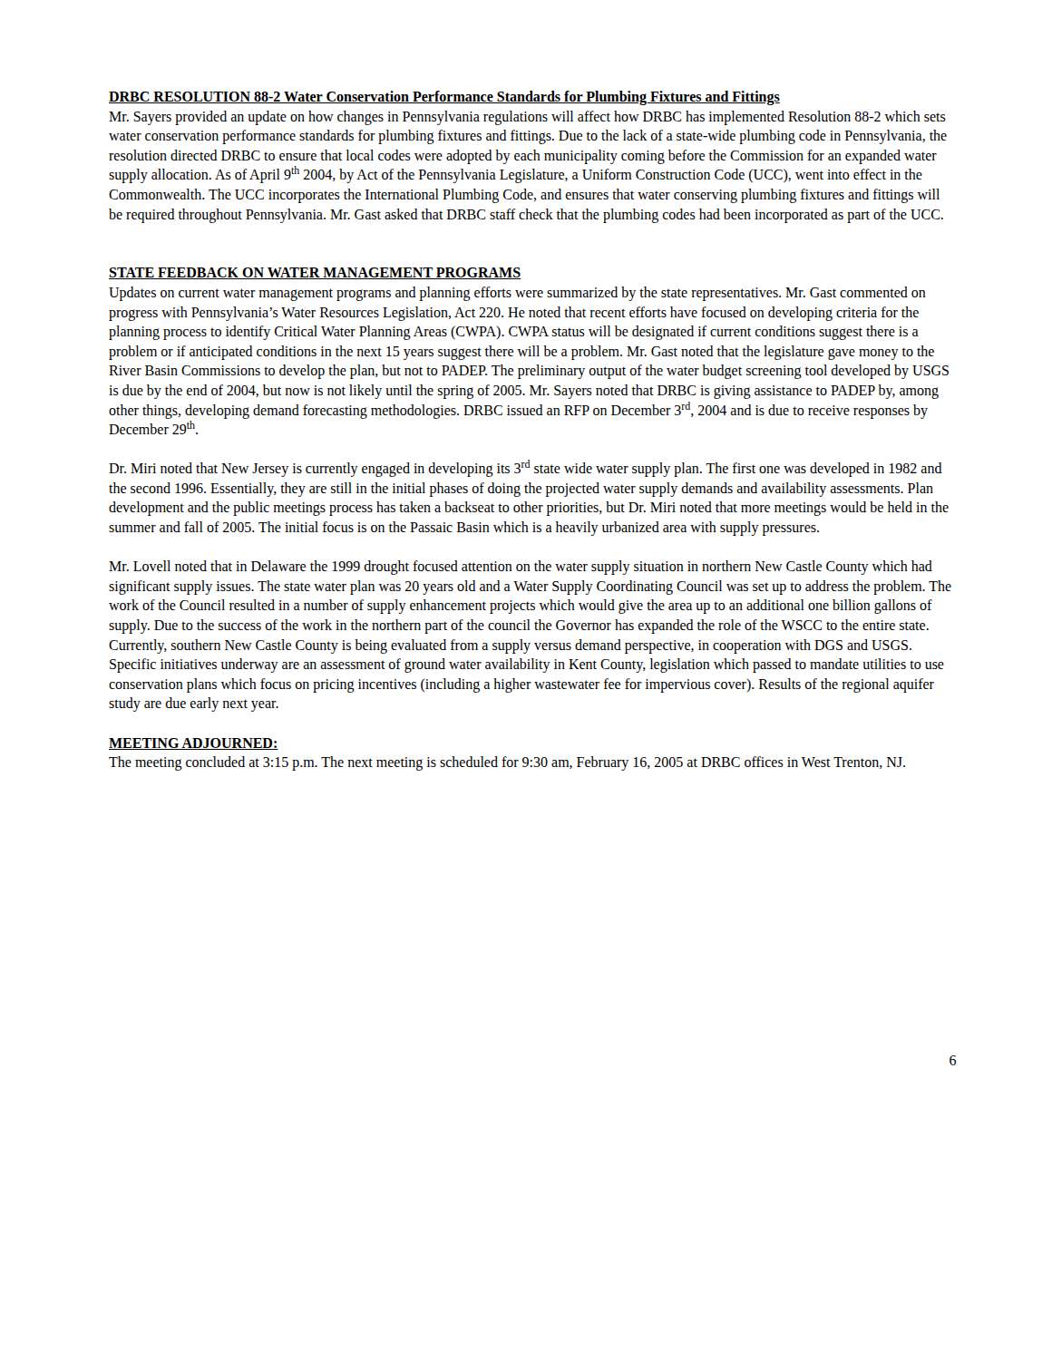DRBC RESOLUTION 88-2 Water Conservation Performance Standards for Plumbing Fixtures and Fittings
Mr. Sayers provided an update on how changes in Pennsylvania regulations will affect how DRBC has implemented Resolution 88-2 which sets water conservation performance standards for plumbing fixtures and fittings. Due to the lack of a state-wide plumbing code in Pennsylvania, the resolution directed DRBC to ensure that local codes were adopted by each municipality coming before the Commission for an expanded water supply allocation. As of April 9th 2004, by Act of the Pennsylvania Legislature, a Uniform Construction Code (UCC), went into effect in the Commonwealth. The UCC incorporates the International Plumbing Code, and ensures that water conserving plumbing fixtures and fittings will be required throughout Pennsylvania. Mr. Gast asked that DRBC staff check that the plumbing codes had been incorporated as part of the UCC.
STATE FEEDBACK ON WATER MANAGEMENT PROGRAMS
Updates on current water management programs and planning efforts were summarized by the state representatives. Mr. Gast commented on progress with Pennsylvania’s Water Resources Legislation, Act 220. He noted that recent efforts have focused on developing criteria for the planning process to identify Critical Water Planning Areas (CWPA). CWPA status will be designated if current conditions suggest there is a problem or if anticipated conditions in the next 15 years suggest there will be a problem. Mr. Gast noted that the legislature gave money to the River Basin Commissions to develop the plan, but not to PADEP. The preliminary output of the water budget screening tool developed by USGS is due by the end of 2004, but now is not likely until the spring of 2005. Mr. Sayers noted that DRBC is giving assistance to PADEP by, among other things, developing demand forecasting methodologies. DRBC issued an RFP on December 3rd, 2004 and is due to receive responses by December 29th.
Dr. Miri noted that New Jersey is currently engaged in developing its 3rd state wide water supply plan. The first one was developed in 1982 and the second 1996. Essentially, they are still in the initial phases of doing the projected water supply demands and availability assessments. Plan development and the public meetings process has taken a backseat to other priorities, but Dr. Miri noted that more meetings would be held in the summer and fall of 2005. The initial focus is on the Passaic Basin which is a heavily urbanized area with supply pressures.
Mr. Lovell noted that in Delaware the 1999 drought focused attention on the water supply situation in northern New Castle County which had significant supply issues. The state water plan was 20 years old and a Water Supply Coordinating Council was set up to address the problem. The work of the Council resulted in a number of supply enhancement projects which would give the area up to an additional one billion gallons of supply. Due to the success of the work in the northern part of the council the Governor has expanded the role of the WSCC to the entire state. Currently, southern New Castle County is being evaluated from a supply versus demand perspective, in cooperation with DGS and USGS. Specific initiatives underway are an assessment of ground water availability in Kent County, legislation which passed to mandate utilities to use conservation plans which focus on pricing incentives (including a higher wastewater fee for impervious cover). Results of the regional aquifer study are due early next year.
MEETING ADJOURNED:
The meeting concluded at 3:15 p.m. The next meeting is scheduled for 9:30 am, February 16, 2005 at DRBC offices in West Trenton, NJ.
6